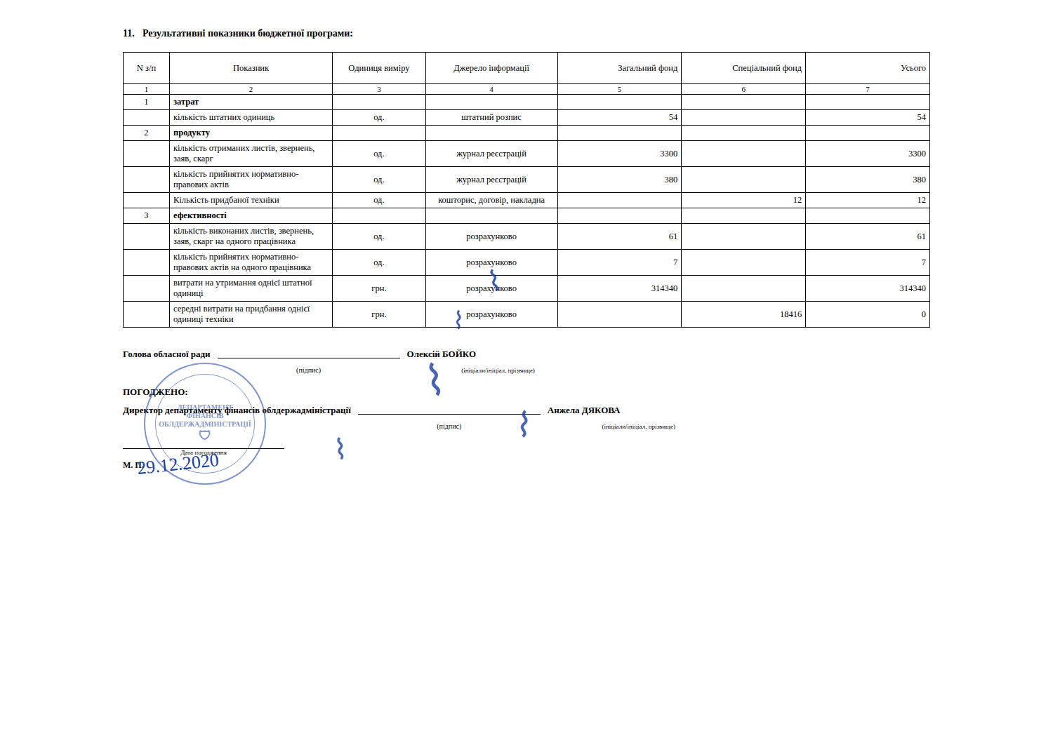11. Результативні показники бюджетної програми:
| N з/п | Показник | Одиниця виміру | Джерело інформації | Загальний фонд | Спеціальний фонд | Усього |
| --- | --- | --- | --- | --- | --- | --- |
| 1 | 2 | 3 | 4 | 5 | 6 | 7 |
| 1 | затрат | | | | | |
| | кількість штатних одиниць | од. | штатний розпис | 54 | | 54 |
| 2 | продукту | | | | | |
| | кількість отриманих листів, звернень, заяв, скарг | од. | журнал реєстрацій | 3300 | | 3300 |
| | кількість прийнятих нормативно-правових актів | од. | журнал реєстрацій | 380 | | 380 |
| | Кількість придбаної техніки | од. | кошторис, договір, накладна | | 12 | 12 |
| 3 | ефективності | | | | | |
| | кількість виконаних листів, звернень, заяв, скарг на одного працівника | од. | розрахунково | 61 | | 61 |
| | кількість прийнятих нормативно-правових актів на одного працівника | од. | розрахунково | 7 | | 7 |
| | витрати на утримання однієї штатної одиниці | грн. | розрахунково | 314340 | | 314340 |
| | середні витрати на придбання однієї одиниці техніки | грн. | розрахунково | | 18416 | 0 |
⌇
⌇
Голова обласної ради
Олексій БОЙКО
Голова обласної ради
(підпис)
(ініціали/ініціал, прізвище)
ПОГОДЖЕНО:
Директор департаменту фінансів облдержадміністрації
Анжела ДЯКОВА
Директор департаменту фінансів облдержадміністрації
(підпис)
(ініціали/ініціал, прізвище)
Дата погодження
М. П.
ДЕПАРТАМЕНТ
ФІНАНСІВ
ОБЛДЕРЖАДМІНІСТРАЦІЇ
🛡
29.12.2020
⌇
⌇
⌇